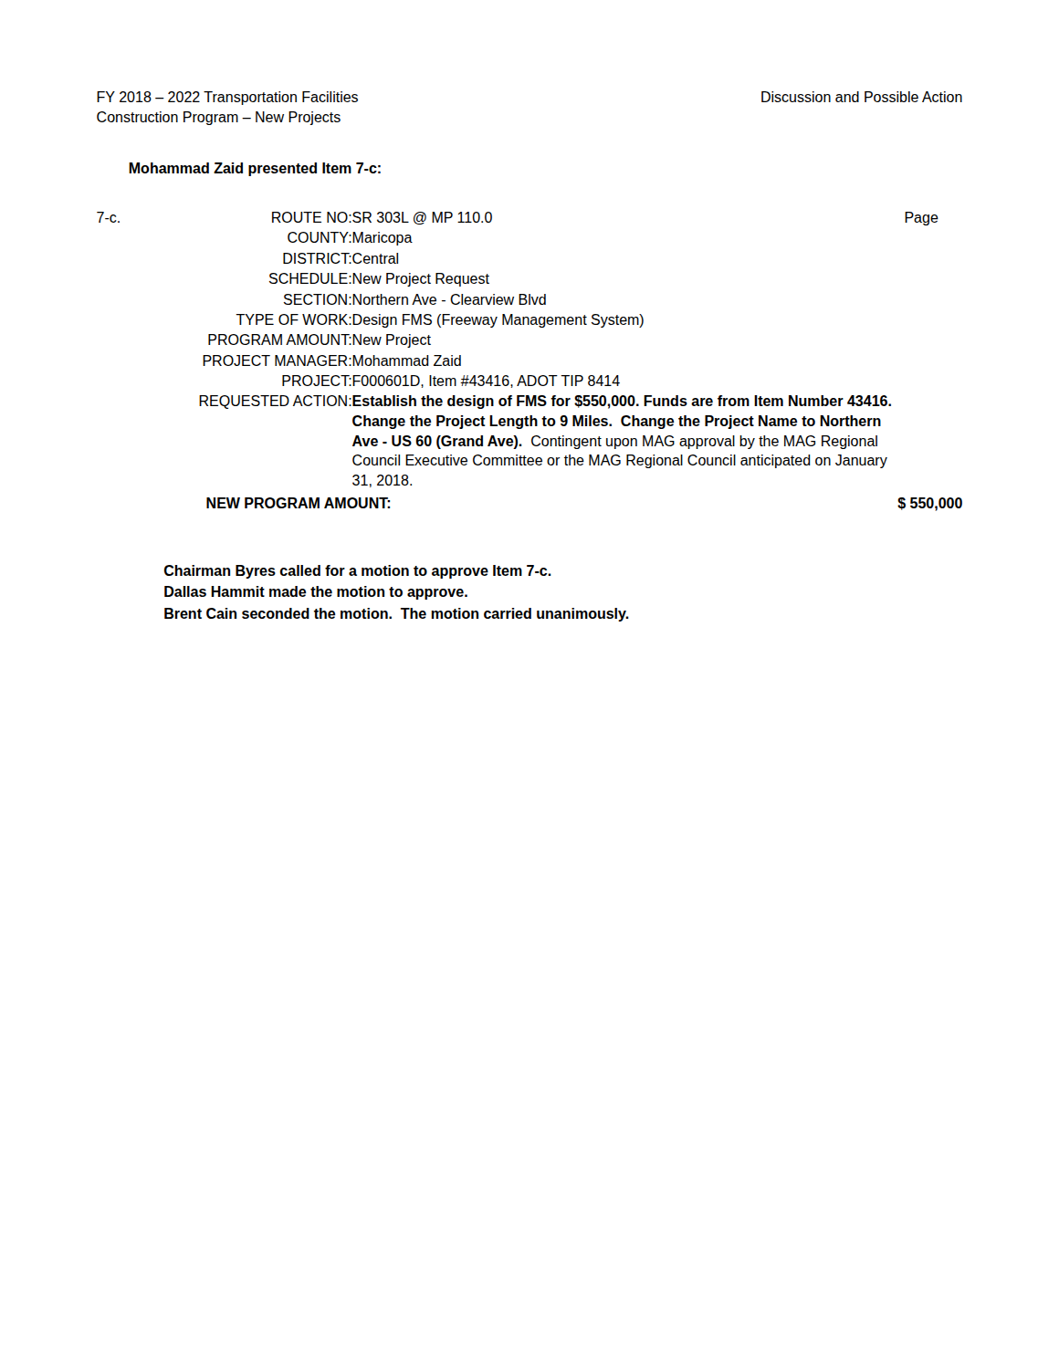FY 2018 – 2022 Transportation Facilities Construction Program – New Projects
Discussion and Possible Action
Mohammad Zaid presented Item 7-c:
| 7-c. | ROUTE NO: | SR 303L @ MP 110.0 | Page |
| | COUNTY: | Maricopa | |
| | DISTRICT: | Central | |
| | SCHEDULE: | New Project Request | |
| | SECTION: | Northern Ave - Clearview Blvd | |
| | TYPE OF WORK: | Design FMS (Freeway Management System) | |
| | PROGRAM AMOUNT: | New Project | |
| | PROJECT MANAGER: | Mohammad Zaid | |
| | PROJECT: | F000601D, Item #43416, ADOT TIP 8414 | |
| | REQUESTED ACTION: | Establish the design of FMS for $550,000. Funds are from Item Number 43416. Change the Project Length to 9 Miles. Change the Project Name to Northern Ave - US 60 (Grand Ave). Contingent upon MAG approval by the MAG Regional Council Executive Committee or the MAG Regional Council anticipated on January 31, 2018. | |
NEW PROGRAM AMOUNT: $ 550,000
Chairman Byres called for a motion to approve Item 7-c.
Dallas Hammit made the motion to approve.
Brent Cain seconded the motion. The motion carried unanimously.